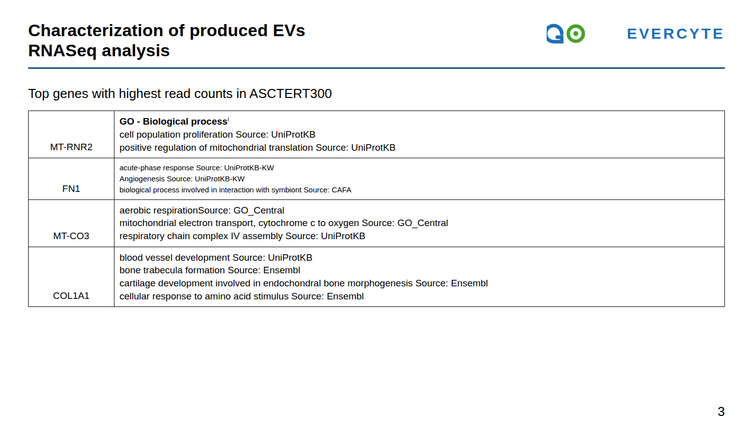Characterization of produced EVs
RNASeq analysis
EVERCYTE
Top genes with highest read counts in ASCTERT300
| MT-RNR2 | GO - Biological process i cell population proliferation Source: UniProtKB positive regulation of mitochondrial translation Source: UniProtKB |
| FN1 | acute-phase response Source: UniProtKB-KW Angiogenesis Source: UniProtKB-KW biological process involved in interaction with symbiont Source: CAFA |
| MT-CO3 | aerobic respirationSource: GO_Central mitochondrial electron transport, cytochrome c to oxygen Source: GO_Central respiratory chain complex IV assembly Source: UniProtKB |
| COL1A1 | blood vessel development Source: UniProtKB bone trabecula formation Source: Ensembl cartilage development involved in endochondral bone morphogenesis Source: Ensembl cellular response to amino acid stimulus Source: Ensembl |
3